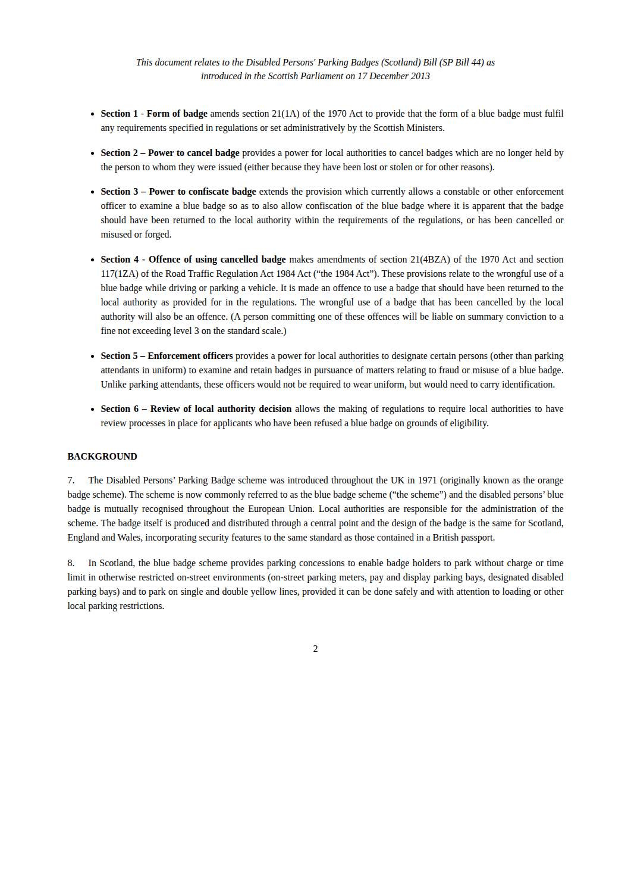This document relates to the Disabled Persons' Parking Badges (Scotland) Bill (SP Bill 44) as
introduced in the Scottish Parliament on 17 December 2013
Section 1 - Form of badge amends section 21(1A) of the 1970 Act to provide that the form of a blue badge must fulfil any requirements specified in regulations or set administratively by the Scottish Ministers.
Section 2 – Power to cancel badge provides a power for local authorities to cancel badges which are no longer held by the person to whom they were issued (either because they have been lost or stolen or for other reasons).
Section 3 – Power to confiscate badge extends the provision which currently allows a constable or other enforcement officer to examine a blue badge so as to also allow confiscation of the blue badge where it is apparent that the badge should have been returned to the local authority within the requirements of the regulations, or has been cancelled or misused or forged.
Section 4 - Offence of using cancelled badge makes amendments of section 21(4BZA) of the 1970 Act and section 117(1ZA) of the Road Traffic Regulation Act 1984 Act (“the 1984 Act”). These provisions relate to the wrongful use of a blue badge while driving or parking a vehicle. It is made an offence to use a badge that should have been returned to the local authority as provided for in the regulations. The wrongful use of a badge that has been cancelled by the local authority will also be an offence. (A person committing one of these offences will be liable on summary conviction to a fine not exceeding level 3 on the standard scale.)
Section 5 – Enforcement officers provides a power for local authorities to designate certain persons (other than parking attendants in uniform) to examine and retain badges in pursuance of matters relating to fraud or misuse of a blue badge. Unlike parking attendants, these officers would not be required to wear uniform, but would need to carry identification.
Section 6 – Review of local authority decision allows the making of regulations to require local authorities to have review processes in place for applicants who have been refused a blue badge on grounds of eligibility.
Background
7. The Disabled Persons’ Parking Badge scheme was introduced throughout the UK in 1971 (originally known as the orange badge scheme). The scheme is now commonly referred to as the blue badge scheme (“the scheme”) and the disabled persons’ blue badge is mutually recognised throughout the European Union. Local authorities are responsible for the administration of the scheme. The badge itself is produced and distributed through a central point and the design of the badge is the same for Scotland, England and Wales, incorporating security features to the same standard as those contained in a British passport.
8. In Scotland, the blue badge scheme provides parking concessions to enable badge holders to park without charge or time limit in otherwise restricted on-street environments (on-street parking meters, pay and display parking bays, designated disabled parking bays) and to park on single and double yellow lines, provided it can be done safely and with attention to loading or other local parking restrictions.
2